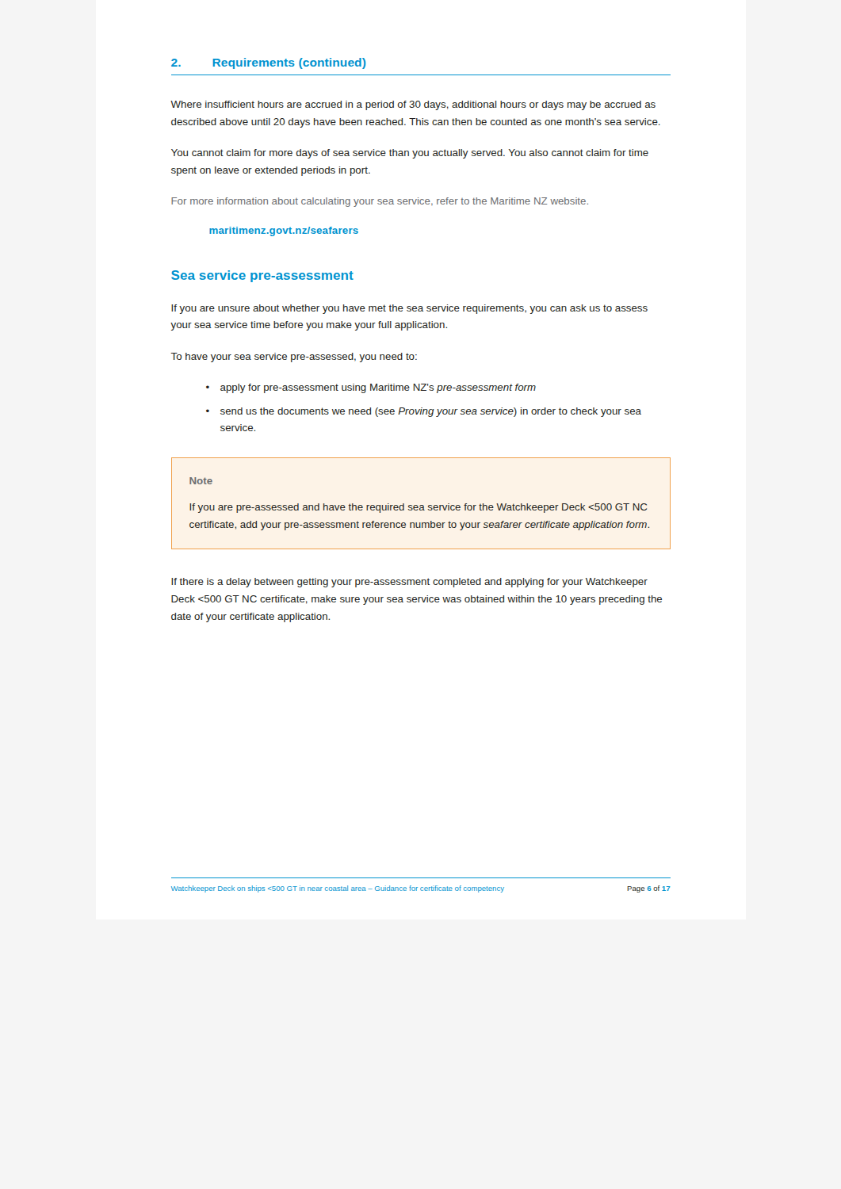2. Requirements (continued)
Where insufficient hours are accrued in a period of 30 days, additional hours or days may be accrued as described above until 20 days have been reached. This can then be counted as one month's sea service.
You cannot claim for more days of sea service than you actually served. You also cannot claim for time spent on leave or extended periods in port.
For more information about calculating your sea service, refer to the Maritime NZ website.
maritimenz.govt.nz/seafarers
Sea service pre-assessment
If you are unsure about whether you have met the sea service requirements, you can ask us to assess your sea service time before you make your full application.
To have your sea service pre-assessed, you need to:
apply for pre-assessment using Maritime NZ's pre-assessment form
send us the documents we need (see Proving your sea service) in order to check your sea service.
Note
If you are pre-assessed and have the required sea service for the Watchkeeper Deck <500 GT NC certificate, add your pre-assessment reference number to your seafarer certificate application form.
If there is a delay between getting your pre-assessment completed and applying for your Watchkeeper Deck <500 GT NC certificate, make sure your sea service was obtained within the 10 years preceding the date of your certificate application.
Watchkeeper Deck on ships <500 GT in near coastal area – Guidance for certificate of competency
Page 6 of 17